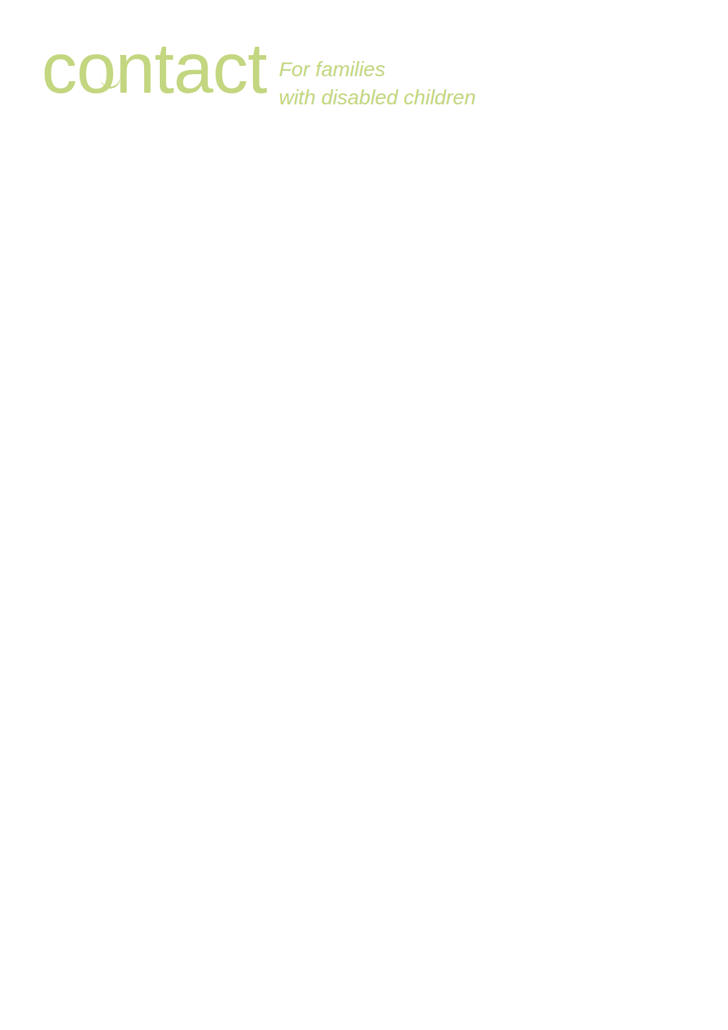contact
For families
with disabled children